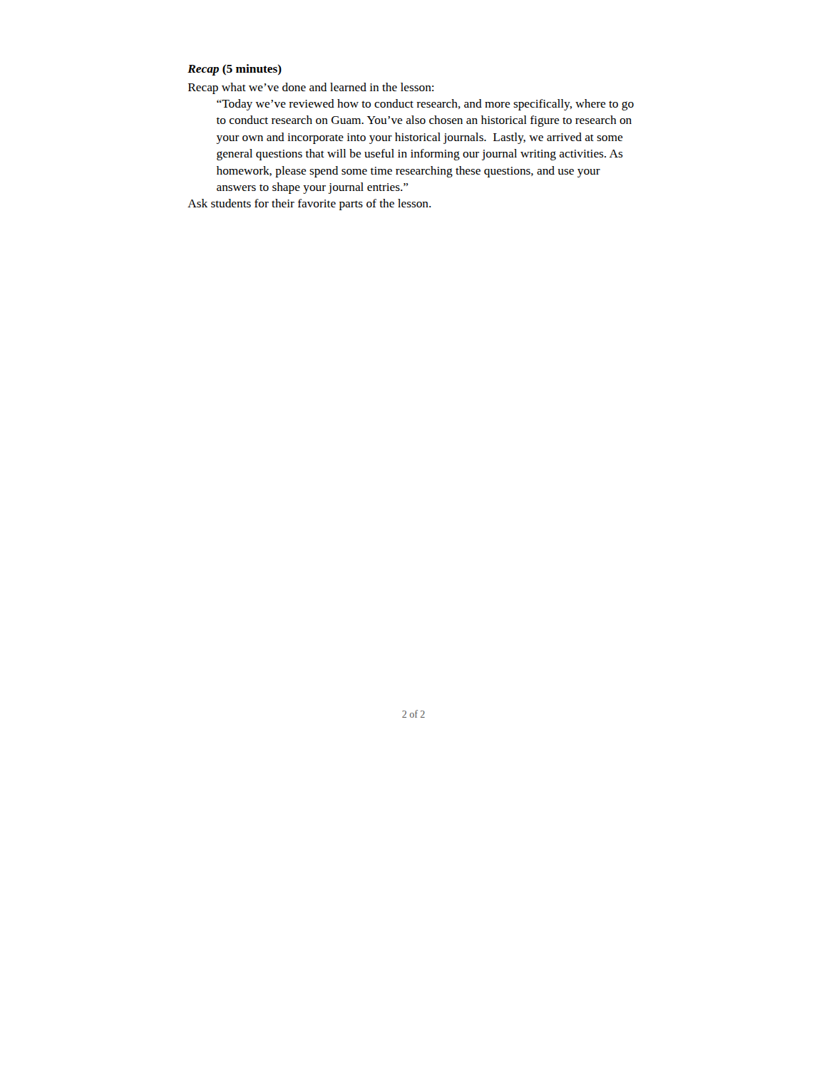Recap (5 minutes)
Recap what we’ve done and learned in the lesson:
“Today we’ve reviewed how to conduct research, and more specifically, where to go to conduct research on Guam. You’ve also chosen an historical figure to research on your own and incorporate into your historical journals. Lastly, we arrived at some general questions that will be useful in informing our journal writing activities. As homework, please spend some time researching these questions, and use your answers to shape your journal entries.”
Ask students for their favorite parts of the lesson.
2 of 2